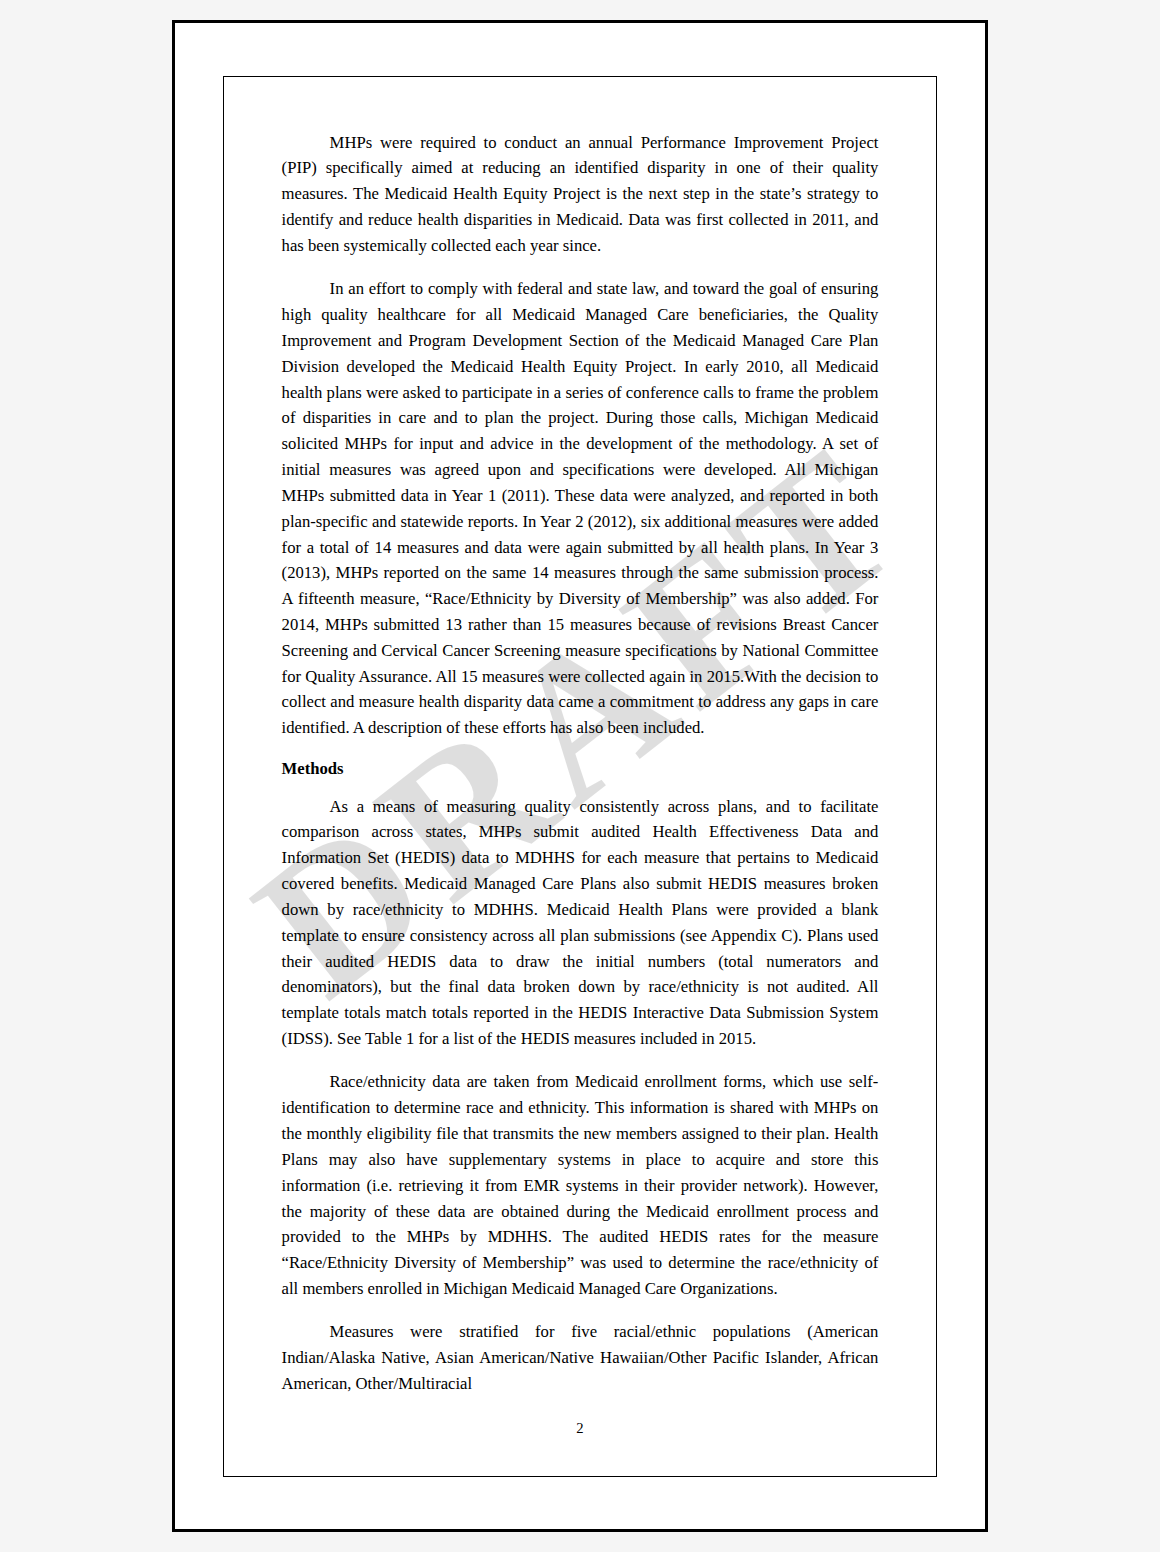DRAFT
MHPs were required to conduct an annual Performance Improvement Project (PIP) specifically aimed at reducing an identified disparity in one of their quality measures. The Medicaid Health Equity Project is the next step in the state’s strategy to identify and reduce health disparities in Medicaid. Data was first collected in 2011, and has been systemically collected each year since.
In an effort to comply with federal and state law, and toward the goal of ensuring high quality healthcare for all Medicaid Managed Care beneficiaries, the Quality Improvement and Program Development Section of the Medicaid Managed Care Plan Division developed the Medicaid Health Equity Project. In early 2010, all Medicaid health plans were asked to participate in a series of conference calls to frame the problem of disparities in care and to plan the project. During those calls, Michigan Medicaid solicited MHPs for input and advice in the development of the methodology. A set of initial measures was agreed upon and specifications were developed. All Michigan MHPs submitted data in Year 1 (2011). These data were analyzed, and reported in both plan-specific and statewide reports. In Year 2 (2012), six additional measures were added for a total of 14 measures and data were again submitted by all health plans. In Year 3 (2013), MHPs reported on the same 14 measures through the same submission process. A fifteenth measure, “Race/Ethnicity by Diversity of Membership” was also added. For 2014, MHPs submitted 13 rather than 15 measures because of revisions Breast Cancer Screening and Cervical Cancer Screening measure specifications by National Committee for Quality Assurance. All 15 measures were collected again in 2015.With the decision to collect and measure health disparity data came a commitment to address any gaps in care identified. A description of these efforts has also been included.
Methods
As a means of measuring quality consistently across plans, and to facilitate comparison across states, MHPs submit audited Health Effectiveness Data and Information Set (HEDIS) data to MDHHS for each measure that pertains to Medicaid covered benefits. Medicaid Managed Care Plans also submit HEDIS measures broken down by race/ethnicity to MDHHS. Medicaid Health Plans were provided a blank template to ensure consistency across all plan submissions (see Appendix C). Plans used their audited HEDIS data to draw the initial numbers (total numerators and denominators), but the final data broken down by race/ethnicity is not audited. All template totals match totals reported in the HEDIS Interactive Data Submission System (IDSS). See Table 1 for a list of the HEDIS measures included in 2015.
Race/ethnicity data are taken from Medicaid enrollment forms, which use self-identification to determine race and ethnicity. This information is shared with MHPs on the monthly eligibility file that transmits the new members assigned to their plan. Health Plans may also have supplementary systems in place to acquire and store this information (i.e. retrieving it from EMR systems in their provider network). However, the majority of these data are obtained during the Medicaid enrollment process and provided to the MHPs by MDHHS. The audited HEDIS rates for the measure “Race/Ethnicity Diversity of Membership” was used to determine the race/ethnicity of all members enrolled in Michigan Medicaid Managed Care Organizations.
Measures were stratified for five racial/ethnic populations (American Indian/Alaska Native, Asian American/Native Hawaiian/Other Pacific Islander, African American, Other/Multiracial
2